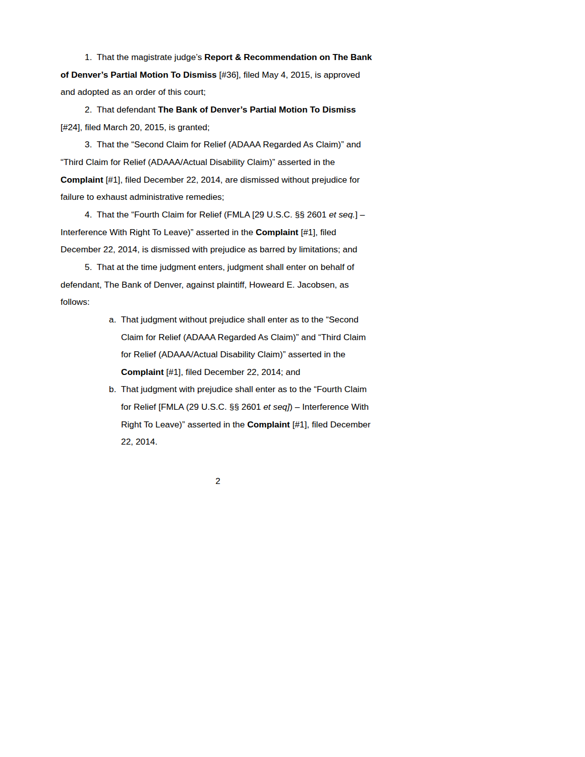1. That the magistrate judge’s Report & Recommendation on The Bank of Denver’s Partial Motion To Dismiss [#36], filed May 4, 2015, is approved and adopted as an order of this court;
2. That defendant The Bank of Denver’s Partial Motion To Dismiss [#24], filed March 20, 2015, is granted;
3. That the “Second Claim for Relief (ADAAA Regarded As Claim)” and “Third Claim for Relief (ADAAA/Actual Disability Claim)” asserted in the Complaint [#1], filed December 22, 2014, are dismissed without prejudice for failure to exhaust administrative remedies;
4. That the “Fourth Claim for Relief (FMLA [29 U.S.C. §§ 2601 et seq.] – Interference With Right To Leave)” asserted in the Complaint [#1], filed December 22, 2014, is dismissed with prejudice as barred by limitations; and
5. That at the time judgment enters, judgment shall enter on behalf of defendant, The Bank of Denver, against plaintiff, Howeard E. Jacobsen, as follows:
a. That judgment without prejudice shall enter as to the “Second Claim for Relief (ADAAA Regarded As Claim)” and “Third Claim for Relief (ADAAA/Actual Disability Claim)” asserted in the Complaint [#1], filed December 22, 2014; and
b. That judgment with prejudice shall enter as to the “Fourth Claim for Relief [FMLA (29 U.S.C. §§ 2601 et seq]) – Interference With Right To Leave)” asserted in the Complaint [#1], filed December 22, 2014.
2